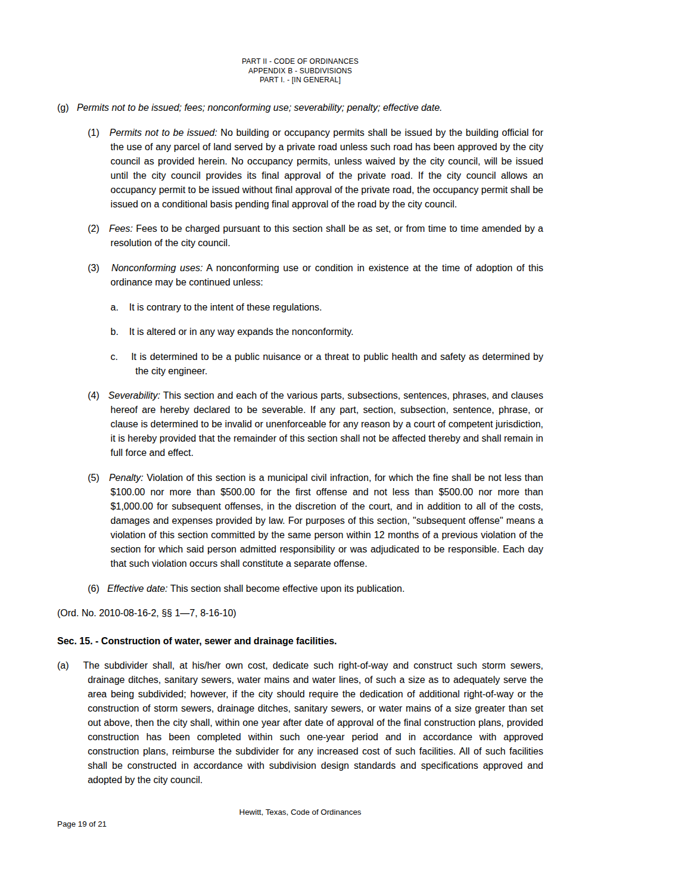PART II - CODE OF ORDINANCES
APPENDIX B - SUBDIVISIONS
PART I. - [IN GENERAL]
(g) Permits not to be issued; fees; nonconforming use; severability; penalty; effective date.
(1) Permits not to be issued: No building or occupancy permits shall be issued by the building official for the use of any parcel of land served by a private road unless such road has been approved by the city council as provided herein. No occupancy permits, unless waived by the city council, will be issued until the city council provides its final approval of the private road. If the city council allows an occupancy permit to be issued without final approval of the private road, the occupancy permit shall be issued on a conditional basis pending final approval of the road by the city council.
(2) Fees: Fees to be charged pursuant to this section shall be as set, or from time to time amended by a resolution of the city council.
(3) Nonconforming uses: A nonconforming use or condition in existence at the time of adoption of this ordinance may be continued unless:
a. It is contrary to the intent of these regulations.
b. It is altered or in any way expands the nonconformity.
c. It is determined to be a public nuisance or a threat to public health and safety as determined by the city engineer.
(4) Severability: This section and each of the various parts, subsections, sentences, phrases, and clauses hereof are hereby declared to be severable. If any part, section, subsection, sentence, phrase, or clause is determined to be invalid or unenforceable for any reason by a court of competent jurisdiction, it is hereby provided that the remainder of this section shall not be affected thereby and shall remain in full force and effect.
(5) Penalty: Violation of this section is a municipal civil infraction, for which the fine shall be not less than $100.00 nor more than $500.00 for the first offense and not less than $500.00 nor more than $1,000.00 for subsequent offenses, in the discretion of the court, and in addition to all of the costs, damages and expenses provided by law. For purposes of this section, "subsequent offense" means a violation of this section committed by the same person within 12 months of a previous violation of the section for which said person admitted responsibility or was adjudicated to be responsible. Each day that such violation occurs shall constitute a separate offense.
(6) Effective date: This section shall become effective upon its publication.
(Ord. No. 2010-08-16-2, §§ 1—7, 8-16-10)
Sec. 15. - Construction of water, sewer and drainage facilities.
(a) The subdivider shall, at his/her own cost, dedicate such right-of-way and construct such storm sewers, drainage ditches, sanitary sewers, water mains and water lines, of such a size as to adequately serve the area being subdivided; however, if the city should require the dedication of additional right-of-way or the construction of storm sewers, drainage ditches, sanitary sewers, or water mains of a size greater than set out above, then the city shall, within one year after date of approval of the final construction plans, provided construction has been completed within such one-year period and in accordance with approved construction plans, reimburse the subdivider for any increased cost of such facilities. All of such facilities shall be constructed in accordance with subdivision design standards and specifications approved and adopted by the city council.
Hewitt, Texas, Code of Ordinances
Page 19 of 21